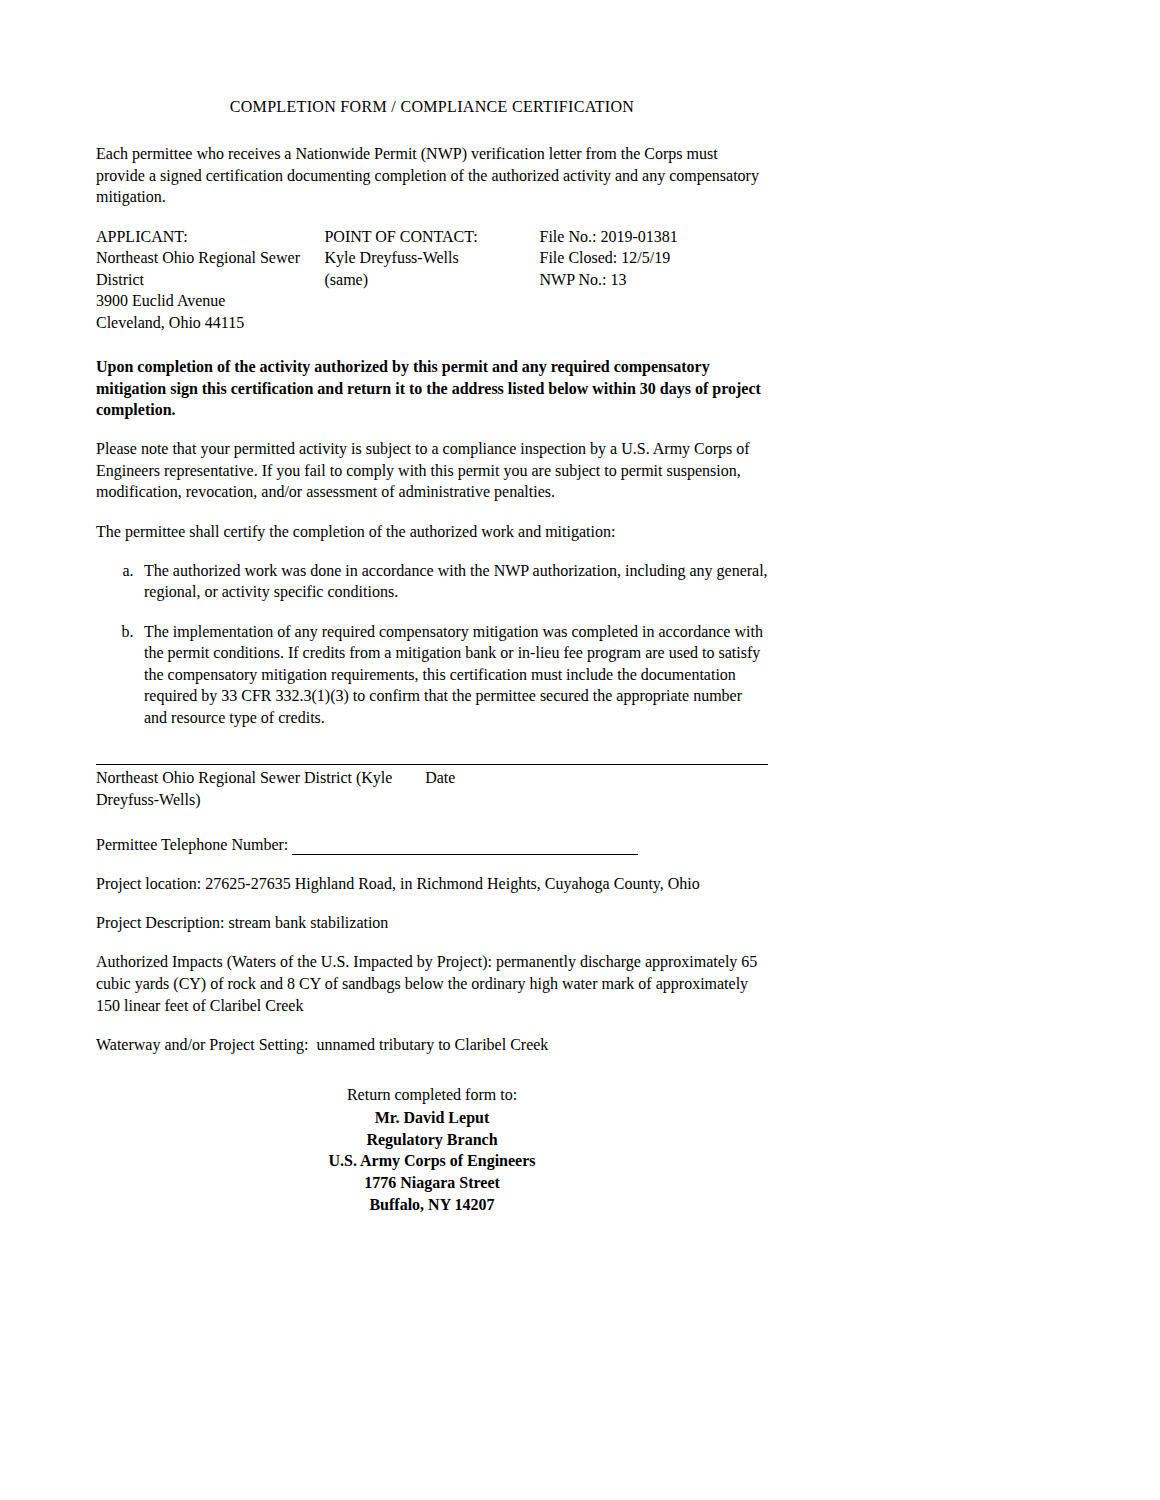COMPLETION FORM / COMPLIANCE CERTIFICATION
Each permittee who receives a Nationwide Permit (NWP) verification letter from the Corps must provide a signed certification documenting completion of the authorized activity and any compensatory mitigation.
| APPLICANT: Northeast Ohio Regional Sewer District 3900 Euclid Avenue Cleveland, Ohio 44115 | POINT OF CONTACT: Kyle Dreyfuss-Wells (same) | File No.: 2019-01381 File Closed: 12/5/19 NWP No.: 13 |
Upon completion of the activity authorized by this permit and any required compensatory mitigation sign this certification and return it to the address listed below within 30 days of project completion.
Please note that your permitted activity is subject to a compliance inspection by a U.S. Army Corps of Engineers representative. If you fail to comply with this permit you are subject to permit suspension, modification, revocation, and/or assessment of administrative penalties.
The permittee shall certify the completion of the authorized work and mitigation:
The authorized work was done in accordance with the NWP authorization, including any general, regional, or activity specific conditions.
The implementation of any required compensatory mitigation was completed in accordance with the permit conditions. If credits from a mitigation bank or in-lieu fee program are used to satisfy the compensatory mitigation requirements, this certification must include the documentation required by 33 CFR 332.3(1)(3) to confirm that the permittee secured the appropriate number and resource type of credits.
| Northeast Ohio Regional Sewer District (Kyle Dreyfuss-Wells) | Date |
Permittee Telephone Number:
Project location: 27625-27635 Highland Road, in Richmond Heights, Cuyahoga County, Ohio
Project Description: stream bank stabilization
Authorized Impacts (Waters of the U.S. Impacted by Project): permanently discharge approximately 65 cubic yards (CY) of rock and 8 CY of sandbags below the ordinary high water mark of approximately 150 linear feet of Claribel Creek
Waterway and/or Project Setting: unnamed tributary to Claribel Creek
Return completed form to:
Mr. David Leput
Regulatory Branch
U.S. Army Corps of Engineers
1776 Niagara Street
Buffalo, NY 14207